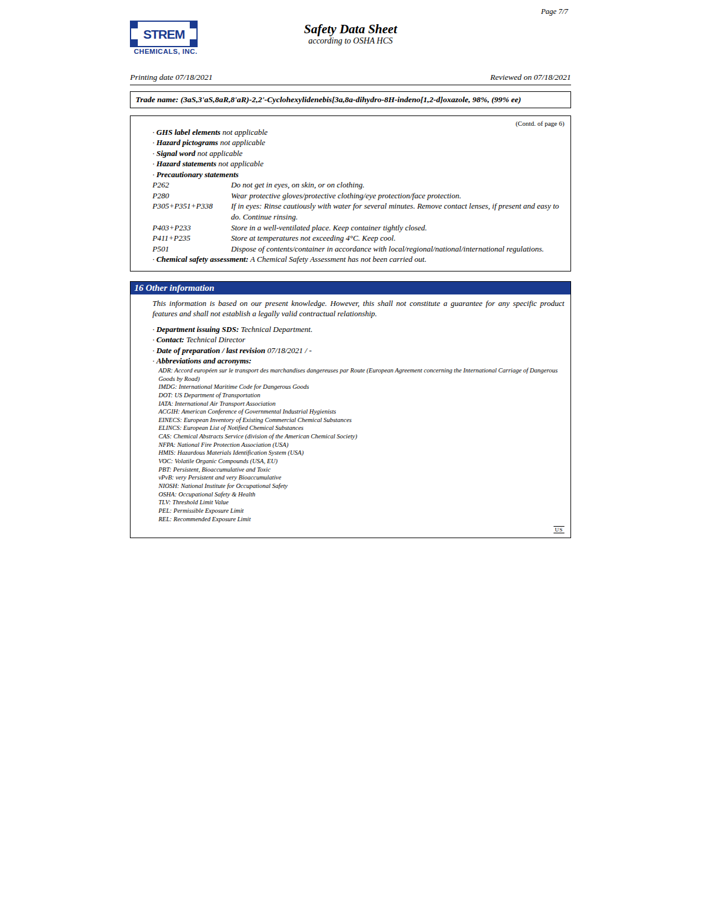Page 7/7
STREM
CHEMICALS, INC.
Safety Data Sheet
according to OSHA HCS
Printing date 07/18/2021
Reviewed on 07/18/2021
Trade name: (3aS,3'aS,8aR,8'aR)-2,2'-Cyclohexylidenebis[3a,8a-dihydro-8H-indeno[1,2-d]oxazole, 98%, (99% ee)
(Contd. of page 6)
· GHS label elements not applicable
· Hazard pictograms not applicable
· Signal word not applicable
· Hazard statements not applicable
· Precautionary statements
P262
Do not get in eyes, on skin, or on clothing.
P280
Wear protective gloves/protective clothing/eye protection/face protection.
P305+P351+P338
If in eyes: Rinse cautiously with water for several minutes. Remove contact lenses, if present and easy to do. Continue rinsing.
P403+P233
Store in a well-ventilated place. Keep container tightly closed.
P411+P235
Store at temperatures not exceeding 4°C. Keep cool.
P501
Dispose of contents/container in accordance with local/regional/national/international regulations.
· Chemical safety assessment: A Chemical Safety Assessment has not been carried out.
16 Other information
This information is based on our present knowledge. However, this shall not constitute a guarantee for any specific product features and shall not establish a legally valid contractual relationship.
· Department issuing SDS: Technical Department.
· Contact: Technical Director
· Date of preparation / last revision 07/18/2021 / -
· Abbreviations and acronyms:
ADR: Accord européen sur le transport des marchandises dangereuses par Route (European Agreement concerning the International Carriage of Dangerous Goods by Road)
IMDG: International Maritime Code for Dangerous Goods
DOT: US Department of Transportation
IATA: International Air Transport Association
ACGIH: American Conference of Governmental Industrial Hygienists
EINECS: European Inventory of Existing Commercial Chemical Substances
ELINCS: European List of Notified Chemical Substances
CAS: Chemical Abstracts Service (division of the American Chemical Society)
NFPA: National Fire Protection Association (USA)
HMIS: Hazardous Materials Identification System (USA)
VOC: Volatile Organic Compounds (USA, EU)
PBT: Persistent, Bioaccumulative and Toxic
vPvB: very Persistent and very Bioaccumulative
NIOSH: National Institute for Occupational Safety
OSHA: Occupational Safety & Health
TLV: Threshold Limit Value
PEL: Permissible Exposure Limit
REL: Recommended Exposure Limit
US